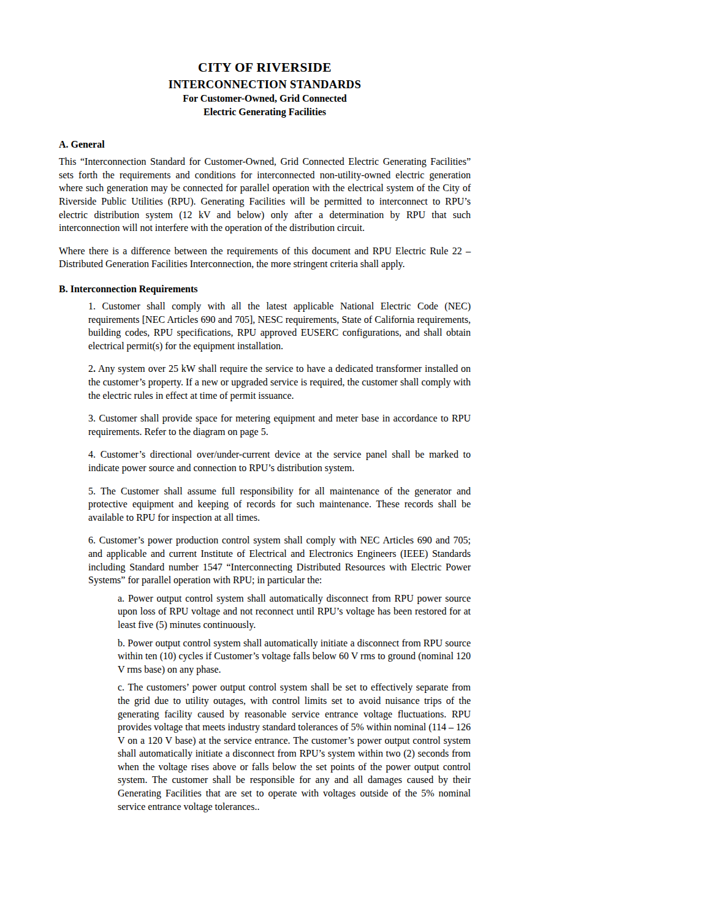CITY OF RIVERSIDE
INTERCONNECTION STANDARDS
For Customer-Owned, Grid Connected
Electric Generating Facilities
A. General
This “Interconnection Standard for Customer-Owned, Grid Connected Electric Generating Facilities” sets forth the requirements and conditions for interconnected non-utility-owned electric generation where such generation may be connected for parallel operation with the electrical system of the City of Riverside Public Utilities (RPU). Generating Facilities will be permitted to interconnect to RPU’s electric distribution system (12 kV and below) only after a determination by RPU that such interconnection will not interfere with the operation of the distribution circuit.
Where there is a difference between the requirements of this document and RPU Electric Rule 22 – Distributed Generation Facilities Interconnection, the more stringent criteria shall apply.
B. Interconnection Requirements
1. Customer shall comply with all the latest applicable National Electric Code (NEC) requirements [NEC Articles 690 and 705], NESC requirements, State of California requirements, building codes, RPU specifications, RPU approved EUSERC configurations, and shall obtain electrical permit(s) for the equipment installation.
2. Any system over 25 kW shall require the service to have a dedicated transformer installed on the customer’s property. If a new or upgraded service is required, the customer shall comply with the electric rules in effect at time of permit issuance.
3. Customer shall provide space for metering equipment and meter base in accordance to RPU requirements. Refer to the diagram on page 5.
4. Customer’s directional over/under-current device at the service panel shall be marked to indicate power source and connection to RPU’s distribution system.
5. The Customer shall assume full responsibility for all maintenance of the generator and protective equipment and keeping of records for such maintenance. These records shall be available to RPU for inspection at all times.
6. Customer’s power production control system shall comply with NEC Articles 690 and 705; and applicable and current Institute of Electrical and Electronics Engineers (IEEE) Standards including Standard number 1547 “Interconnecting Distributed Resources with Electric Power Systems” for parallel operation with RPU; in particular the:
a. Power output control system shall automatically disconnect from RPU power source upon loss of RPU voltage and not reconnect until RPU’s voltage has been restored for at least five (5) minutes continuously.
b. Power output control system shall automatically initiate a disconnect from RPU source within ten (10) cycles if Customer’s voltage falls below 60 V rms to ground (nominal 120 V rms base) on any phase.
c. The customers’ power output control system shall be set to effectively separate from the grid due to utility outages, with control limits set to avoid nuisance trips of the generating facility caused by reasonable service entrance voltage fluctuations. RPU provides voltage that meets industry standard tolerances of 5% within nominal (114 – 126 V on a 120 V base) at the service entrance. The customer’s power output control system shall automatically initiate a disconnect from RPU’s system within two (2) seconds from when the voltage rises above or falls below the set points of the power output control system. The customer shall be responsible for any and all damages caused by their Generating Facilities that are set to operate with voltages outside of the 5% nominal service entrance voltage tolerances..